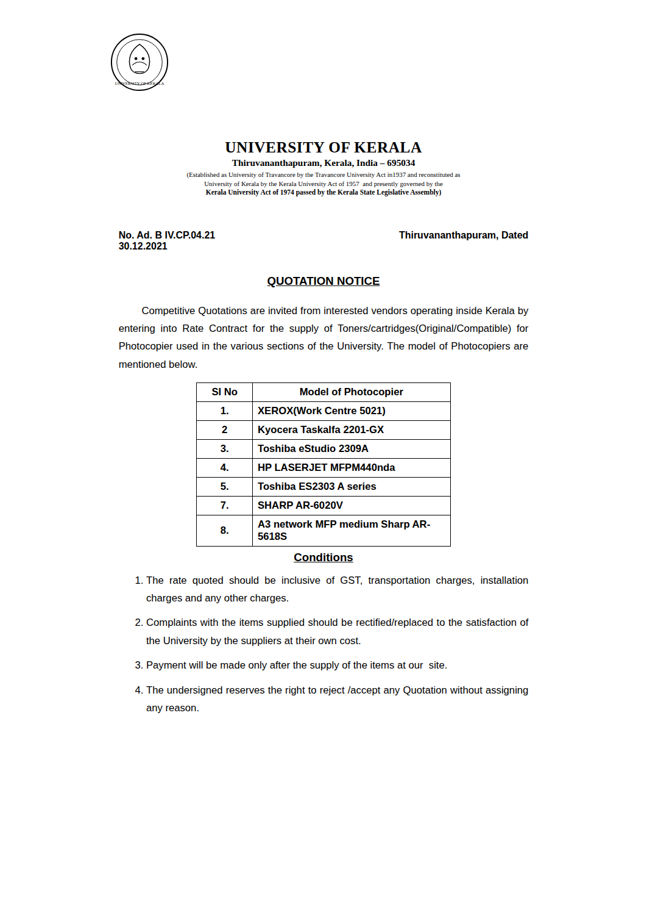UNIVERSITY OF KERALA
Thiruvananthapuram, Kerala, India – 695034
(Established as University of Travancore by the Travancore University Act in1937 and reconstituted as
University of Kerala by the Kerala University Act of 1957 and presently governed by the
Kerala University Act of 1974 passed by the Kerala State Legislative Assembly)
No. Ad. B IV.CP.04.21
Thiruvananthapuram, Dated
30.12.2021
QUOTATION NOTICE
Competitive Quotations are invited from interested vendors operating inside Kerala by entering into Rate Contract for the supply of Toners/cartridges(Original/Compatible) for Photocopier used in the various sections of the University. The model of Photocopiers are mentioned below.
| SI No | Model of Photocopier |
| --- | --- |
| 1. | XEROX(Work Centre 5021) |
| 2 | Kyocera Taskalfa 2201-GX |
| 3. | Toshiba eStudio 2309A |
| 4. | HP LASERJET MFPM440nda |
| 5. | Toshiba ES2303 A series |
| 7. | SHARP AR-6020V |
| 8. | A3 network MFP medium Sharp AR-5618S |
Conditions
The rate quoted should be inclusive of GST, transportation charges, installation charges and any other charges.
Complaints with the items supplied should be rectified/replaced to the satisfaction of the University by the suppliers at their own cost.
Payment will be made only after the supply of the items at our site.
The undersigned reserves the right to reject /accept any Quotation without assigning any reason.